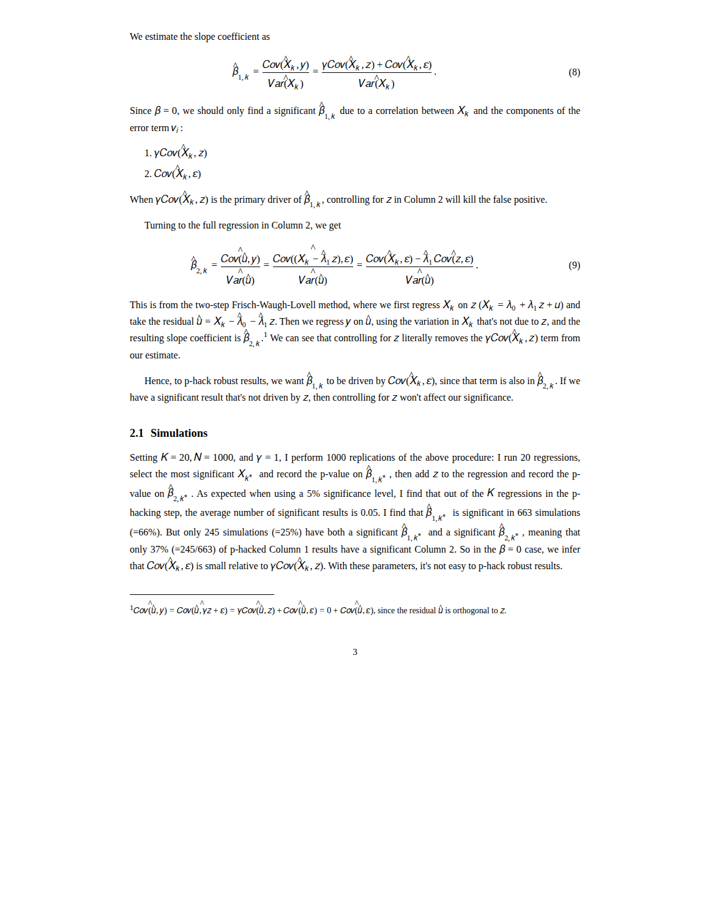We estimate the slope coefficient as
β^1,k = Cov(Xk,y)^ Var(Xk)^ = γCov(Xk,z)^ + Cov(Xk,ε)^ Var(Xk)^ .
(8)
Since β=0, we should only find a significant β^1,k due to a correlation between Xk and the components of the error term νi:
γCov(Xk,z)^
Cov(Xk,ε)^
When γCov(Xk,z)^ is the primary driver of β^1,k, controlling for z in Column 2 will kill the false positive.
Turning to the full regression in Column 2, we get
β^2,k = Cov(u^,y)^ Var(u^)^ = Cov((Xk−λ^1z),ε)^ Var(u^)^ = Cov(Xk,ε)^ − λ^1 Cov(z,ε)^ Var(u^)^ .
(9)
This is from the two-step Frisch-Waugh-Lovell method, where we first regress Xk on z (Xk=λ0+λ1z+u) and take the residual u^=Xk−λ^0−λ^1z. Then we regress y on u^, using the variation in Xk that's not due to z, and the resulting slope coefficient is β^2,k.1 We can see that controlling for z literally removes the γCov(Xk,z)^ term from our estimate.
Hence, to p-hack robust results, we want β^1,k to be driven by Cov(Xk,ε)^, since that term is also in β^2,k. If we have a significant result that's not driven by z, then controlling for z won't affect our significance.
2.1 Simulations
Setting K=20,N=1000, and γ=1, I perform 1000 replications of the above procedure: I run 20 regressions, select the most significant Xk∗ and record the p-value on β^1,k∗, then add z to the regression and record the p-value on β^2,k∗. As expected when using a 5% significance level, I find that out of the K regressions in the p-hacking step, the average number of significant results is 0.05. I find that β^1,k∗ is significant in 663 simulations (=66%). But only 245 simulations (=25%) have both a significant β^1,k∗ and a significant β^2,k∗, meaning that only 37% (=245/663) of p-hacked Column 1 results have a significant Column 2. So in the β=0 case, we infer that Cov(Xk,ε)^ is small relative to γCov(Xk,z)^. With these parameters, it's not easy to p-hack robust results.
1Cov(u^,y)^=Cov(u^,γz+ε)^=γCov(u^,z)^+Cov(u^,ε)^=0+Cov(u^,ε)^, since the residual u^ is orthogonal to z.
3